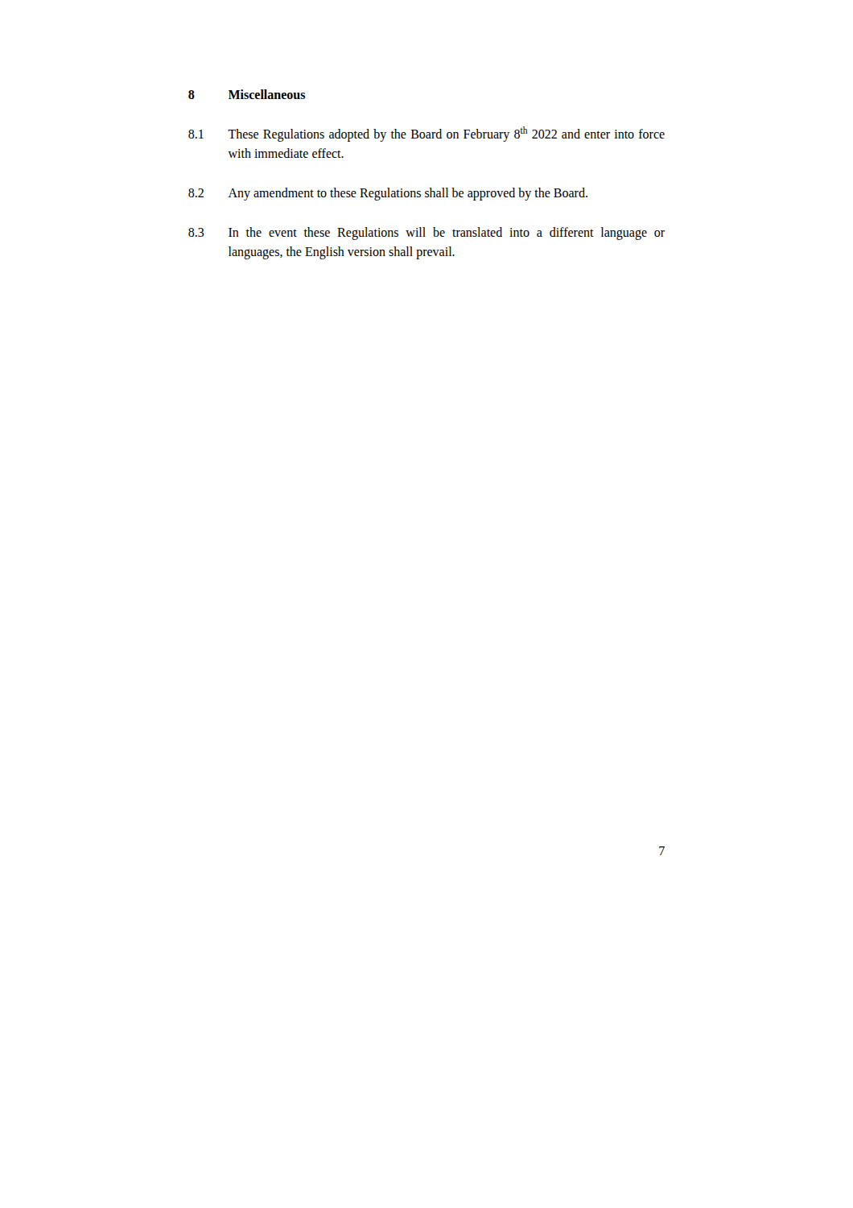8 Miscellaneous
8.1 These Regulations adopted by the Board on February 8th 2022 and enter into force with immediate effect.
8.2 Any amendment to these Regulations shall be approved by the Board.
8.3 In the event these Regulations will be translated into a different language or languages, the English version shall prevail.
7